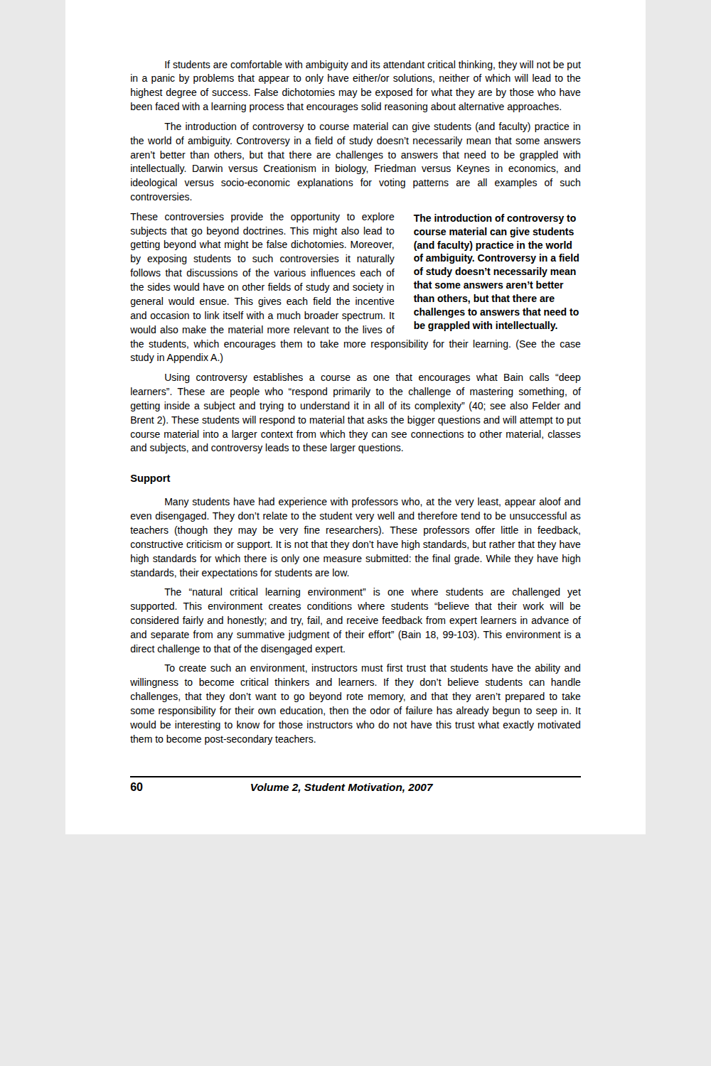If students are comfortable with ambiguity and its attendant critical thinking, they will not be put in a panic by problems that appear to only have either/or solutions, neither of which will lead to the highest degree of success. False dichotomies may be exposed for what they are by those who have been faced with a learning process that encourages solid reasoning about alternative approaches.
The introduction of controversy to course material can give students (and faculty) practice in the world of ambiguity. Controversy in a field of study doesn’t necessarily mean that some answers aren’t better than others, but that there are challenges to answers that need to be grappled with intellectually. Darwin versus Creationism in biology, Friedman versus Keynes in economics, and ideological versus socio-economic explanations for voting patterns are all examples of such controversies.
The introduction of controversy to course material can give students (and faculty) practice in the world of ambiguity. Controversy in a field of study doesn’t necessarily mean that some answers aren’t better than others, but that there are challenges to answers that need to be grappled with intellectually.
These controversies provide the opportunity to explore subjects that go beyond doctrines. This might also lead to getting beyond what might be false dichotomies. Moreover, by exposing students to such controversies it naturally follows that discussions of the various influences each of the sides would have on other fields of study and society in general would ensue. This gives each field the incentive and occasion to link itself with a much broader spectrum. It would also make the material more relevant to the lives of the students, which encourages them to take more responsibility for their learning. (See the case study in Appendix A.)
Using controversy establishes a course as one that encourages what Bain calls “deep learners”. These are people who “respond primarily to the challenge of mastering something, of getting inside a subject and trying to understand it in all of its complexity” (40; see also Felder and Brent 2). These students will respond to material that asks the bigger questions and will attempt to put course material into a larger context from which they can see connections to other material, classes and subjects, and controversy leads to these larger questions.
Support
Many students have had experience with professors who, at the very least, appear aloof and even disengaged. They don’t relate to the student very well and therefore tend to be unsuccessful as teachers (though they may be very fine researchers). These professors offer little in feedback, constructive criticism or support. It is not that they don’t have high standards, but rather that they have high standards for which there is only one measure submitted: the final grade. While they have high standards, their expectations for students are low.
The “natural critical learning environment” is one where students are challenged yet supported. This environment creates conditions where students “believe that their work will be considered fairly and honestly; and try, fail, and receive feedback from expert learners in advance of and separate from any summative judgment of their effort” (Bain 18, 99-103). This environment is a direct challenge to that of the disengaged expert.
To create such an environment, instructors must first trust that students have the ability and willingness to become critical thinkers and learners. If they don’t believe students can handle challenges, that they don’t want to go beyond rote memory, and that they aren’t prepared to take some responsibility for their own education, then the odor of failure has already begun to seep in. It would be interesting to know for those instructors who do not have this trust what exactly motivated them to become post-secondary teachers.
60
Volume 2, Student Motivation, 2007